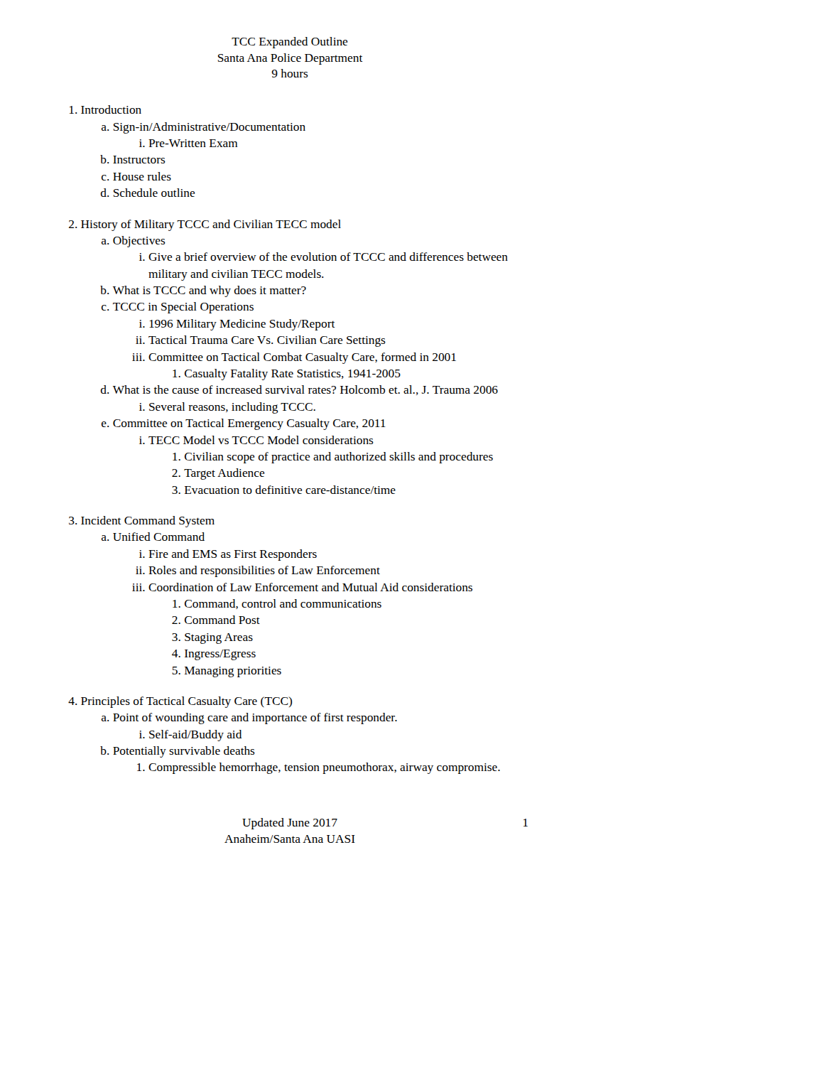TCC Expanded Outline
Santa Ana Police Department
9 hours
Introduction
Sign-in/Administrative/Documentation
Pre-Written Exam
Instructors
House rules
Schedule outline
History of Military TCCC and Civilian TECC model
Objectives
Give a brief overview of the evolution of TCCC and differences between military and civilian TECC models.
What is TCCC and why does it matter?
TCCC in Special Operations
1996 Military Medicine Study/Report
Tactical Trauma Care Vs. Civilian Care Settings
Committee on Tactical Combat Casualty Care, formed in 2001
Casualty Fatality Rate Statistics, 1941-2005
What is the cause of increased survival rates? Holcomb et. al., J. Trauma 2006
Several reasons, including TCCC.
Committee on Tactical Emergency Casualty Care, 2011
TECC Model vs TCCC Model considerations
Civilian scope of practice and authorized skills and procedures
Target Audience
Evacuation to definitive care-distance/time
Incident Command System
Unified Command
Fire and EMS as First Responders
Roles and responsibilities of Law Enforcement
Coordination of Law Enforcement and Mutual Aid considerations
Command, control and communications
Command Post
Staging Areas
Ingress/Egress
Managing priorities
Principles of Tactical Casualty Care (TCC)
Point of wounding care and importance of first responder.
Self-aid/Buddy aid
Potentially survivable deaths
Compressible hemorrhage, tension pneumothorax, airway compromise.
Updated June 2017
Anaheim/Santa Ana UASI
1